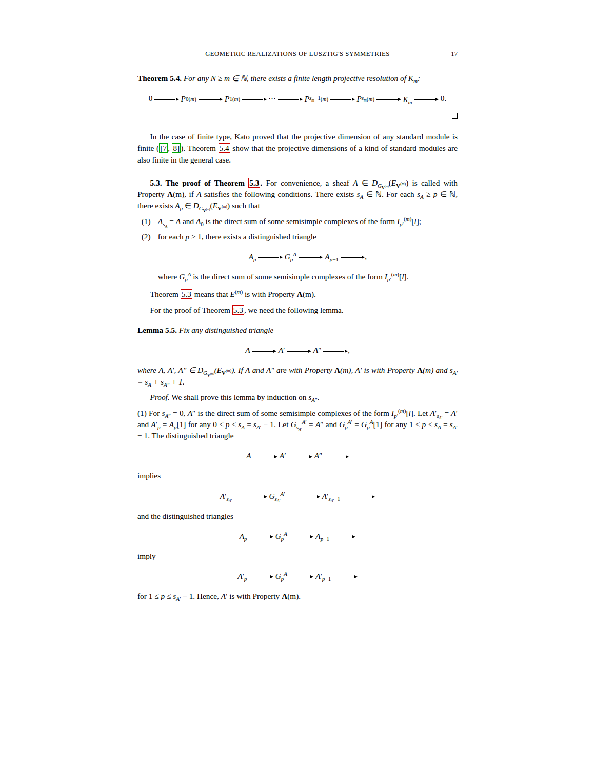GEOMETRIC REALIZATIONS OF LUSZTIG'S SYMMETRIES 17
Theorem 5.4. For any N ≥ m ∈ ℕ, there exists a finite length projective resolution of Km:
0 P0(m) P1(m) ⋯ Psm−1(m) Psm(m) Km 0.
In the case of finite type, Kato proved that the projective dimension of any standard module is finite ([7, 8]). Theorem 5.4 show that the projective dimensions of a kind of standard modules are also finite in the general case.
5.3. The proof of Theorem 5.3. For convenience, a sheaf A ∈ DGV(m)(EV(m)) is called with Property A(m), if A satisfies the following conditions. There exists sA ∈ ℕ. For each sA ≥ p ∈ ℕ, there exists Ap ∈ DGV(m)(EV(m)) such that
AsA = A and A0 is the direct sum of some semisimple complexes of the form Ip′(m)[l];
for each p ≥ 1, there exists a distinguished triangle
Ap GpA Ap−1 ,
where GpA is the direct sum of some semisimple complexes of the form Ip′(m)[l].
Theorem 5.3 means that E(m) is with Property A(m).
For the proof of Theorem 5.3, we need the following lemma.
Lemma 5.5. Fix any distinguished triangle
A A′ A″ ,
where A, A′, A″ ∈ DGV(m)(EV(m)). If A and A″ are with Property A(m), A′ is with Property A(m) and sA′ = sA + sA″ + 1.
Proof. We shall prove this lemma by induction on sA″.
(1) For sA″ = 0, A″ is the direct sum of some semisimple complexes of the form Ip′(m)[l]. Let A′sA′ = A′ and A′p = Ap[1] for any 0 ≤ p ≤ sA = sA′ − 1. Let GsA′A′ = A″ and GpA′ = GpA[1] for any 1 ≤ p ≤ sA = sA′ − 1. The distinguished triangle
A A′ A″
implies
A′sA′ GsA′A′ A′sA′−1
and the distinguished triangles
Ap GpA Ap−1
imply
A′p GpA A′p−1
for 1 ≤ p ≤ sA′ − 1. Hence, A′ is with Property A(m).